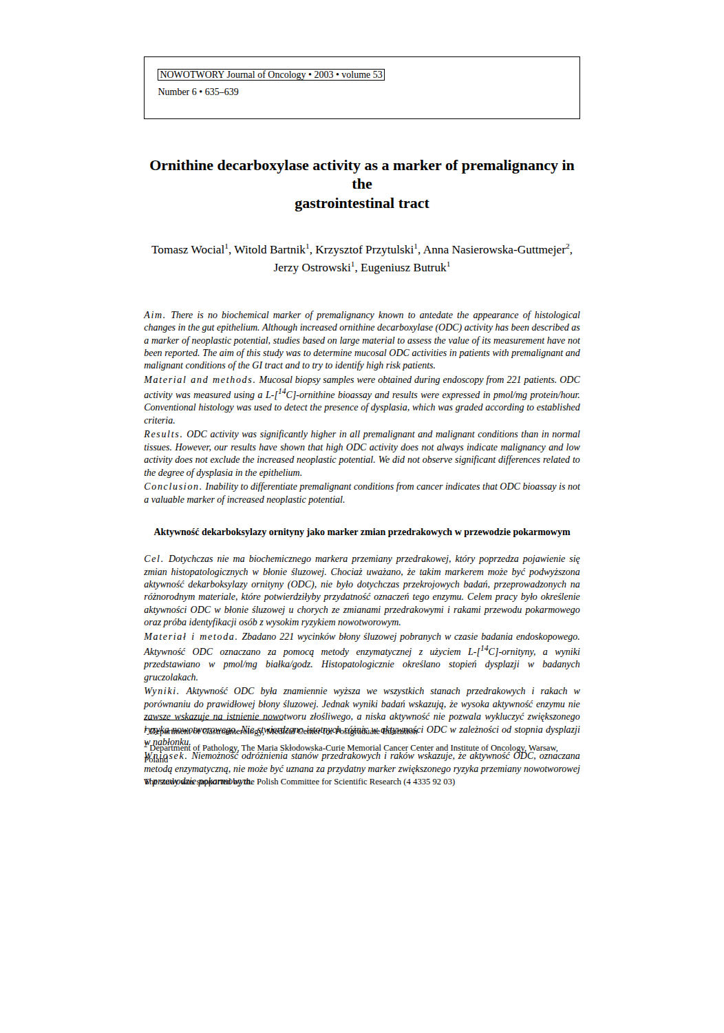NOWOTWORY Journal of Oncology • 2003 • volume 53
Number 6 • 635–639
Ornithine decarboxylase activity as a marker of premalignancy in the
gastrointestinal tract
Tomasz Wocial1, Witold Bartnik1, Krzysztof Przytulski1, Anna Nasierowska-Guttmejer2,
Jerzy Ostrowski1, Eugeniusz Butruk1
Aim. There is no biochemical marker of premalignancy known to antedate the appearance of histological changes in the gut epithelium. Although increased ornithine decarboxylase (ODC) activity has been described as a marker of neoplastic potential, studies based on large material to assess the value of its measurement have not been reported. The aim of this study was to determine mucosal ODC activities in patients with premalignant and malignant conditions of the GI tract and to try to identify high risk patients.
Material and methods. Mucosal biopsy samples were obtained during endoscopy from 221 patients. ODC activity was measured using a L-[14C]-ornithine bioassay and results were expressed in pmol/mg protein/hour. Conventional histology was used to detect the presence of dysplasia, which was graded according to established criteria.
Results. ODC activity was significantly higher in all premalignant and malignant conditions than in normal tissues. However, our results have shown that high ODC activity does not always indicate malignancy and low activity does not exclude the increased neoplastic potential. We did not observe significant differences related to the degree of dysplasia in the epithelium.
Conclusion. Inability to differentiate premalignant conditions from cancer indicates that ODC bioassay is not a valuable marker of increased neoplastic potential.
Aktywność dekarboksylazy ornityny jako marker zmian przedrakowych w przewodzie pokarmowym
Cel. Dotychczas nie ma biochemicznego markera przemiany przedrakowej, który poprzedza pojawienie się zmian histopatologicznych w błonie śluzowej. Chociaż uważano, że takim markerem może być podwyższona aktywność dekarboksylazy ornityny (ODC), nie było dotychczas przekrojowych badań, przeprowadzonych na różnorodnym materiale, które potwierdziłyby przydatność oznaczeń tego enzymu. Celem pracy było określenie aktywności ODC w błonie śluzowej u chorych ze zmianami przedrakowymi i rakami przewodu pokarmowego oraz próba identyfikacji osób z wysokim ryzykiem nowotworowym.
Materiał i metoda. Zbadano 221 wycinków błony śluzowej pobranych w czasie badania endoskopowego. Aktywność ODC oznaczano za pomocą metody enzymatycznej z użyciem L-[14C]-ornityny, a wyniki przedstawiano w pmol/mg białka/godz. Histopatologicznie określano stopień dysplazji w badanych gruczolakach.
Wyniki. Aktywność ODC była znamiennie wyższa we wszystkich stanach przedrakowych i rakach w porównaniu do prawidłowej błony śluzowej. Jednak wyniki badań wskazują, że wysoka aktywność enzymu nie zawsze wskazuje na istnienie nowotworu złośliwego, a niska aktywność nie pozwala wykluczyć zwiększonego ryzyka nowotworowego. Nie stwierdzono istotnych różnic w aktywności ODC w zależności od stopnia dysplazji w nabłonku.
Wniosek. Niemożność odróżnienia stanów przedrakowych i raków wskazuje, że aktywność ODC, oznaczana metodą enzymatyczną, nie może być uznana za przydatny marker zwiększonego ryzyka przemiany nowotworowej w przewodzie pokarmowym.
1 Department of Gastroenterology, Medical Center for Postgraduate Education
2 Department of Pathology, The Maria Skłodowska-Curie Memorial Cancer Center and Institute of Oncology, Warsaw, Poland
The study was supported by the Polish Committee for Scientific Research (4 4335 92 03)